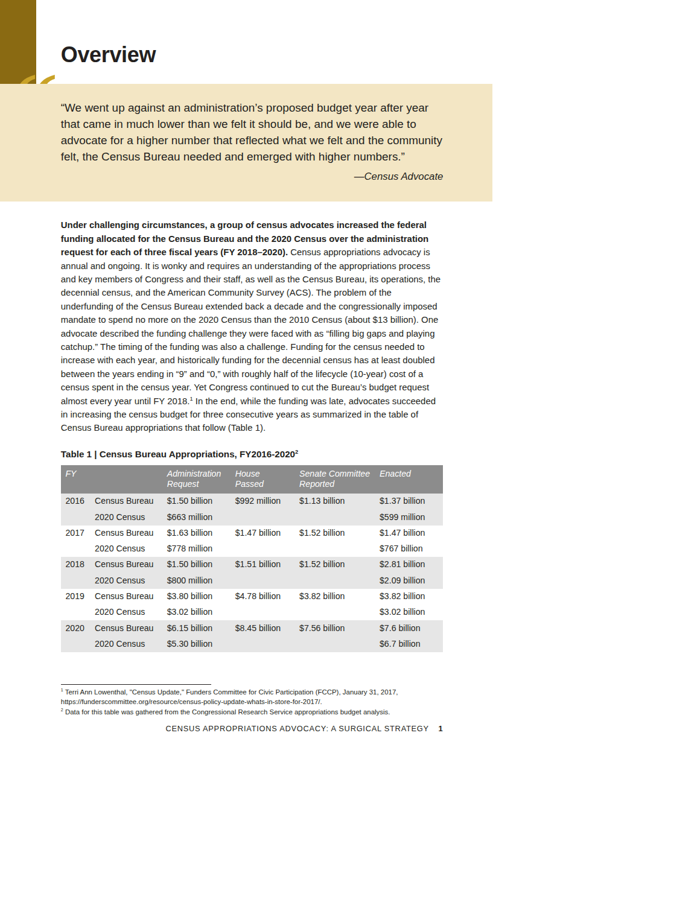“
Overview
“We went up against an administration’s proposed budget year after year that came in much lower than we felt it should be, and we were able to advocate for a higher number that reflected what we felt and the community felt, the Census Bureau needed and emerged with higher numbers.”
—Census Advocate
Under challenging circumstances, a group of census advocates increased the federal funding allocated for the Census Bureau and the 2020 Census over the administration request for each of three fiscal years (FY 2018–2020). Census appropriations advocacy is annual and ongoing. It is wonky and requires an understanding of the appropriations process and key members of Congress and their staff, as well as the Census Bureau, its operations, the decennial census, and the American Community Survey (ACS). The problem of the underfunding of the Census Bureau extended back a decade and the congressionally imposed mandate to spend no more on the 2020 Census than the 2010 Census (about $13 billion). One advocate described the funding challenge they were faced with as “filling big gaps and playing catchup.” The timing of the funding was also a challenge. Funding for the census needed to increase with each year, and historically funding for the decennial census has at least doubled between the years ending in “9” and “0,” with roughly half of the lifecycle (10-year) cost of a census spent in the census year. Yet Congress continued to cut the Bureau’s budget request almost every year until FY 2018.1 In the end, while the funding was late, advocates succeeded in increasing the census budget for three consecutive years as summarized in the table of Census Bureau appropriations that follow (Table 1).
Table 1 | Census Bureau Appropriations, FY2016-20202
| FY | | Administration Request | House Passed | Senate Committee Reported | Enacted |
| --- | --- | --- | --- | --- | --- |
| 2016 | Census Bureau | $1.50 billion | $992 million | $1.13 billion | $1.37 billion |
| 2020 Census | $663 million | | | $599 million |
| 2017 | Census Bureau | $1.63 billion | $1.47 billion | $1.52 billion | $1.47 billion |
| 2020 Census | $778 million | | | $767 billion |
| 2018 | Census Bureau | $1.50 billion | $1.51 billion | $1.52 billion | $2.81 billion |
| 2020 Census | $800 million | | | $2.09 billion |
| 2019 | Census Bureau | $3.80 billion | $4.78 billion | $3.82 billion | $3.82 billion |
| 2020 Census | $3.02 billion | | | $3.02 billion |
| 2020 | Census Bureau | $6.15 billion | $8.45 billion | $7.56 billion | $7.6 billion |
| 2020 Census | $5.30 billion | | | $6.7 billion |
1 Terri Ann Lowenthal, "Census Update," Funders Committee for Civic Participation (FCCP), January 31, 2017, https://funderscommittee.org/resource/census-policy-update-whats-in-store-for-2017/.
2 Data for this table was gathered from the Congressional Research Service appropriations budget analysis.
CENSUS APPROPRIATIONS ADVOCACY: A SURGICAL STRATEGY 1